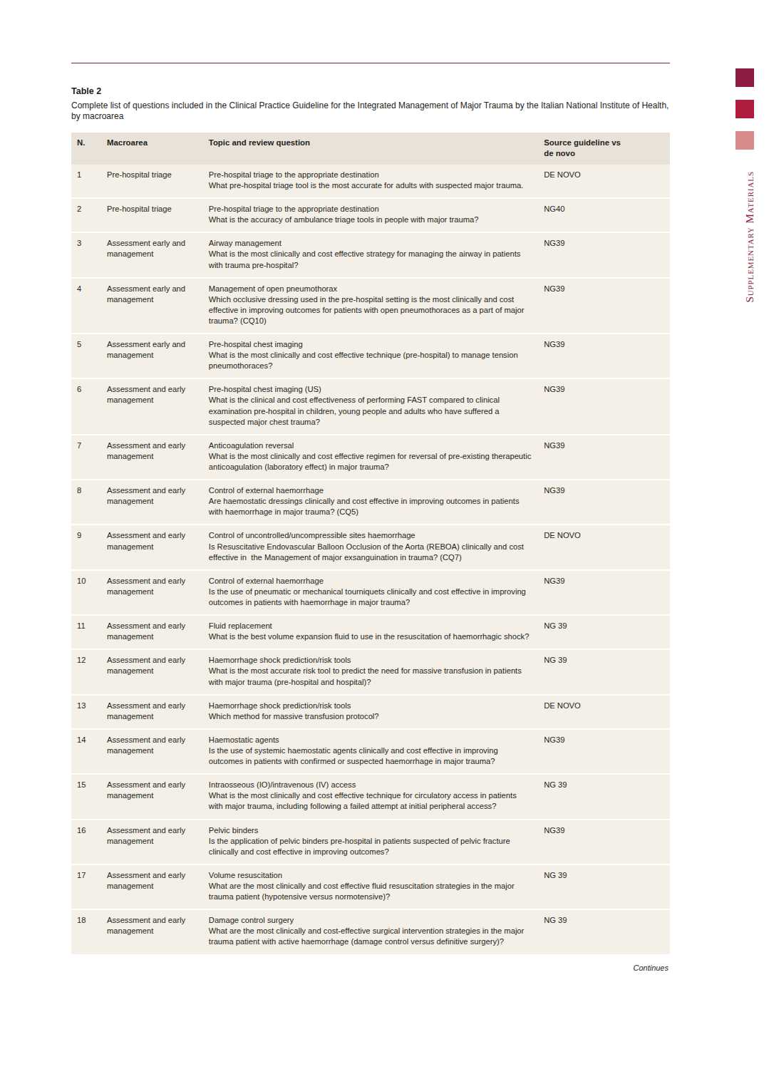Supplementary Materials
Table 2
Complete list of questions included in the Clinical Practice Guideline for the Integrated Management of Major Trauma by the Italian National Institute of Health, by macroarea
| N. | Macroarea | Topic and review question | Source guideline vs de novo |
| --- | --- | --- | --- |
| 1 | Pre-hospital triage | Pre-hospital triage to the appropriate destination What pre-hospital triage tool is the most accurate for adults with suspected major trauma. | DE NOVO |
| 2 | Pre-hospital triage | Pre-hospital triage to the appropriate destination What is the accuracy of ambulance triage tools in people with major trauma? | NG40 |
| 3 | Assessment early and management | Airway management What is the most clinically and cost effective strategy for managing the airway in patients with trauma pre-hospital? | NG39 |
| 4 | Assessment early and management | Management of open pneumothorax Which occlusive dressing used in the pre-hospital setting is the most clinically and cost effective in improving outcomes for patients with open pneumothoraces as a part of major trauma? (CQ10) | NG39 |
| 5 | Assessment early and management | Pre-hospital chest imaging What is the most clinically and cost effective technique (pre-hospital) to manage tension pneumothoraces? | NG39 |
| 6 | Assessment and early management | Pre-hospital chest imaging (US) What is the clinical and cost effectiveness of performing FAST compared to clinical examination pre-hospital in children, young people and adults who have suffered a suspected major chest trauma? | NG39 |
| 7 | Assessment and early management | Anticoagulation reversal What is the most clinically and cost effective regimen for reversal of pre-existing therapeutic anticoagulation (laboratory effect) in major trauma? | NG39 |
| 8 | Assessment and early management | Control of external haemorrhage Are haemostatic dressings clinically and cost effective in improving outcomes in patients with haemorrhage in major trauma? (CQ5) | NG39 |
| 9 | Assessment and early management | Control of uncontrolled/uncompressible sites haemorrhage Is Resuscitative Endovascular Balloon Occlusion of the Aorta (REBOA) clinically and cost effective in the Management of major exsanguination in trauma? (CQ7) | DE NOVO |
| 10 | Assessment and early management | Control of external haemorrhage Is the use of pneumatic or mechanical tourniquets clinically and cost effective in improving outcomes in patients with haemorrhage in major trauma? | NG39 |
| 11 | Assessment and early management | Fluid replacement What is the best volume expansion fluid to use in the resuscitation of haemorrhagic shock? | NG 39 |
| 12 | Assessment and early management | Haemorrhage shock prediction/risk tools What is the most accurate risk tool to predict the need for massive transfusion in patients with major trauma (pre-hospital and hospital)? | NG 39 |
| 13 | Assessment and early management | Haemorrhage shock prediction/risk tools Which method for massive transfusion protocol? | DE NOVO |
| 14 | Assessment and early management | Haemostatic agents Is the use of systemic haemostatic agents clinically and cost effective in improving outcomes in patients with confirmed or suspected haemorrhage in major trauma? | NG39 |
| 15 | Assessment and early management | Intraosseous (IO)/intravenous (IV) access What is the most clinically and cost effective technique for circulatory access in patients with major trauma, including following a failed attempt at initial peripheral access? | NG 39 |
| 16 | Assessment and early management | Pelvic binders Is the application of pelvic binders pre-hospital in patients suspected of pelvic fracture clinically and cost effective in improving outcomes? | NG39 |
| 17 | Assessment and early management | Volume resuscitation What are the most clinically and cost effective fluid resuscitation strategies in the major trauma patient (hypotensive versus normotensive)? | NG 39 |
| 18 | Assessment and early management | Damage control surgery What are the most clinically and cost-effective surgical intervention strategies in the major trauma patient with active haemorrhage (damage control versus definitive surgery)? | NG 39 |
Continues